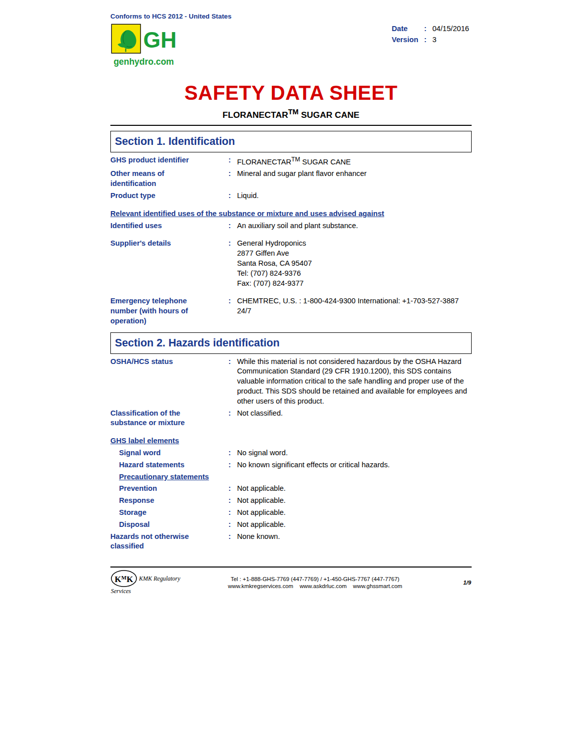Conforms to HCS 2012 - United States
| GH genhydro.com | / Date / : / 04/15/2016 / / Version / : / 3 / |
SAFETY DATA SHEET
FLORANECTARTM SUGAR CANE
Section 1. Identification
| GHS product identifier | : | FLORANECTAR TM SUGAR CANE |
| Other means of identification | : | Mineral and sugar plant flavor enhancer |
| Product type | : | Liquid. |
| Relevant identified uses of the substance or mixture and uses advised against |
| Identified uses | : | An auxiliary soil and plant substance. |
| Supplier's details | : | General Hydroponics 2877 Giffen Ave Santa Rosa, CA 95407 Tel: (707) 824-9376 Fax: (707) 824-9377 |
| Emergency telephone number (with hours of operation) | : | CHEMTREC, U.S. : 1-800-424-9300 International: +1-703-527-3887 24/7 |
Section 2. Hazards identification
| OSHA/HCS status | : | While this material is not considered hazardous by the OSHA Hazard Communication Standard (29 CFR 1910.1200), this SDS contains valuable information critical to the safe handling and proper use of the product. This SDS should be retained and available for employees and other users of this product. |
| Classification of the substance or mixture | : | Not classified. |
| GHS label elements |
| Signal word | : | No signal word. |
| Hazard statements | : | No known significant effects or critical hazards. |
| Precautionary statements |
| Prevention | : | Not applicable. |
| Response | : | Not applicable. |
| Storage | : | Not applicable. |
| Disposal | : | Not applicable. |
| Hazards not otherwise classified | : | None known. |
| K M K KMK Regulatory Services | Tel : +1-888-GHS-7769 (447-7769) / +1-450-GHS-7767 (447-7767) www.kmkregservices.com www.askdrluc.com www.ghssmart.com | 1/9 |